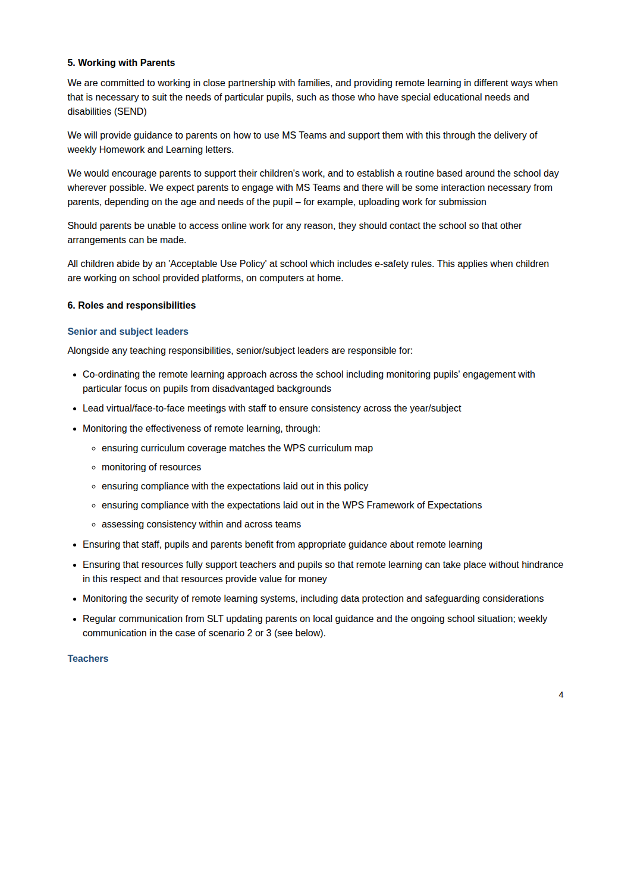5. Working with Parents
We are committed to working in close partnership with families, and providing remote learning in different ways when that is necessary to suit the needs of particular pupils, such as those who have special educational needs and disabilities (SEND)
We will provide guidance to parents on how to use MS Teams and support them with this through the delivery of weekly Homework and Learning letters.
We would encourage parents to support their children's work, and to establish a routine based around the school day wherever possible. We expect parents to engage with MS Teams and there will be some interaction necessary from parents, depending on the age and needs of the pupil – for example, uploading work for submission
Should parents be unable to access online work for any reason, they should contact the school so that other arrangements can be made.
All children abide by an 'Acceptable Use Policy' at school which includes e-safety rules. This applies when children are working on school provided platforms, on computers at home.
6. Roles and responsibilities
Senior and subject leaders
Alongside any teaching responsibilities, senior/subject leaders are responsible for:
Co-ordinating the remote learning approach across the school including monitoring pupils' engagement with particular focus on pupils from disadvantaged backgrounds
Lead virtual/face-to-face meetings with staff to ensure consistency across the year/subject
Monitoring the effectiveness of remote learning, through:
ensuring curriculum coverage matches the WPS curriculum map
monitoring of resources
ensuring compliance with the expectations laid out in this policy
ensuring compliance with the expectations laid out in the WPS Framework of Expectations
assessing consistency within and across teams
Ensuring that staff, pupils and parents benefit from appropriate guidance about remote learning
Ensuring that resources fully support teachers and pupils so that remote learning can take place without hindrance in this respect and that resources provide value for money
Monitoring the security of remote learning systems, including data protection and safeguarding considerations
Regular communication from SLT updating parents on local guidance and the ongoing school situation; weekly communication in the case of scenario 2 or 3 (see below).
Teachers
4